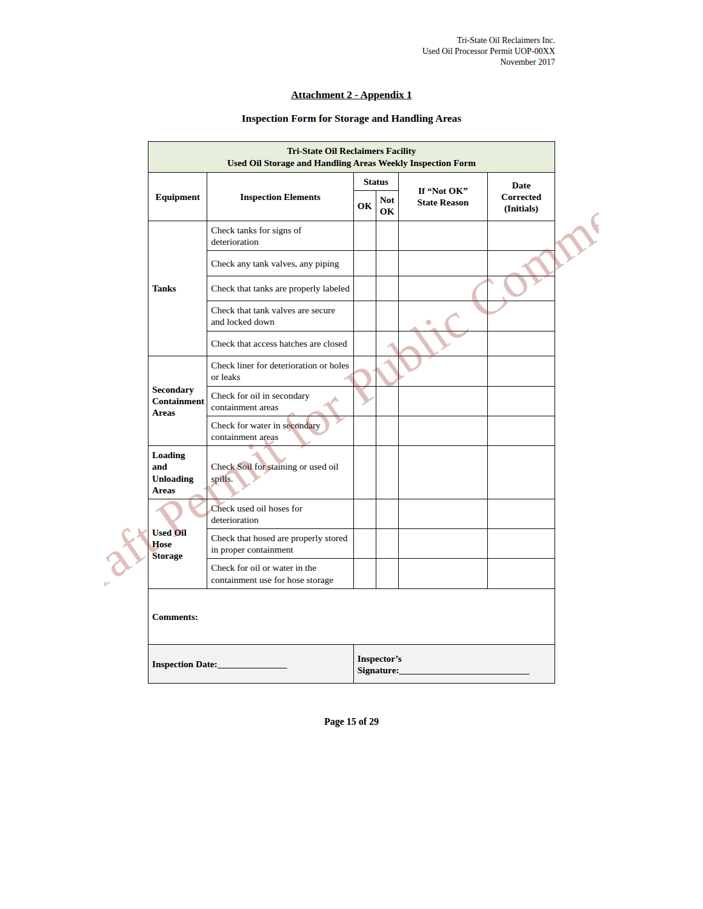Tri-State Oil Reclaimers Inc.
Used Oil Processor Permit UOP-00XX
November 2017
Attachment 2 - Appendix 1
Inspection Form for Storage and Handling Areas
| Tri-State Oil Reclaimers Facility Used Oil Storage and Handling Areas Weekly Inspection Form |
| Equipment | Inspection Elements | Status | If “Not OK” State Reason | Date Corrected (Initials) |
| OK | Not OK |
| Tanks | Check tanks for signs of deterioration | | | | |
| Check any tank valves, any piping | | | | |
| Check that tanks are properly labeled | | | | |
| Check that tank valves are secure and locked down | | | | |
| Check that access hatches are closed | | | | |
| Secondary Containment Areas | Check liner for deterioration or holes or leaks | | | | |
| Check for oil in secondary containment areas | | | | |
| Check for water in secondary containment areas | | | | |
| Loading and Unloading Areas | Check Soil for staining or used oil spills. | | | | |
| Used Oil Hose Storage | Check used oil hoses for deterioration | | | | |
| Check that hosed are properly stored in proper containment | | | | |
| Check for oil or water in the containment use for hose storage | | | | |
| Comments: |
| Inspection Date:_______________ | Inspector’s Signature:____________________________ |
Draft Permit for Public Comment
Page 15 of 29